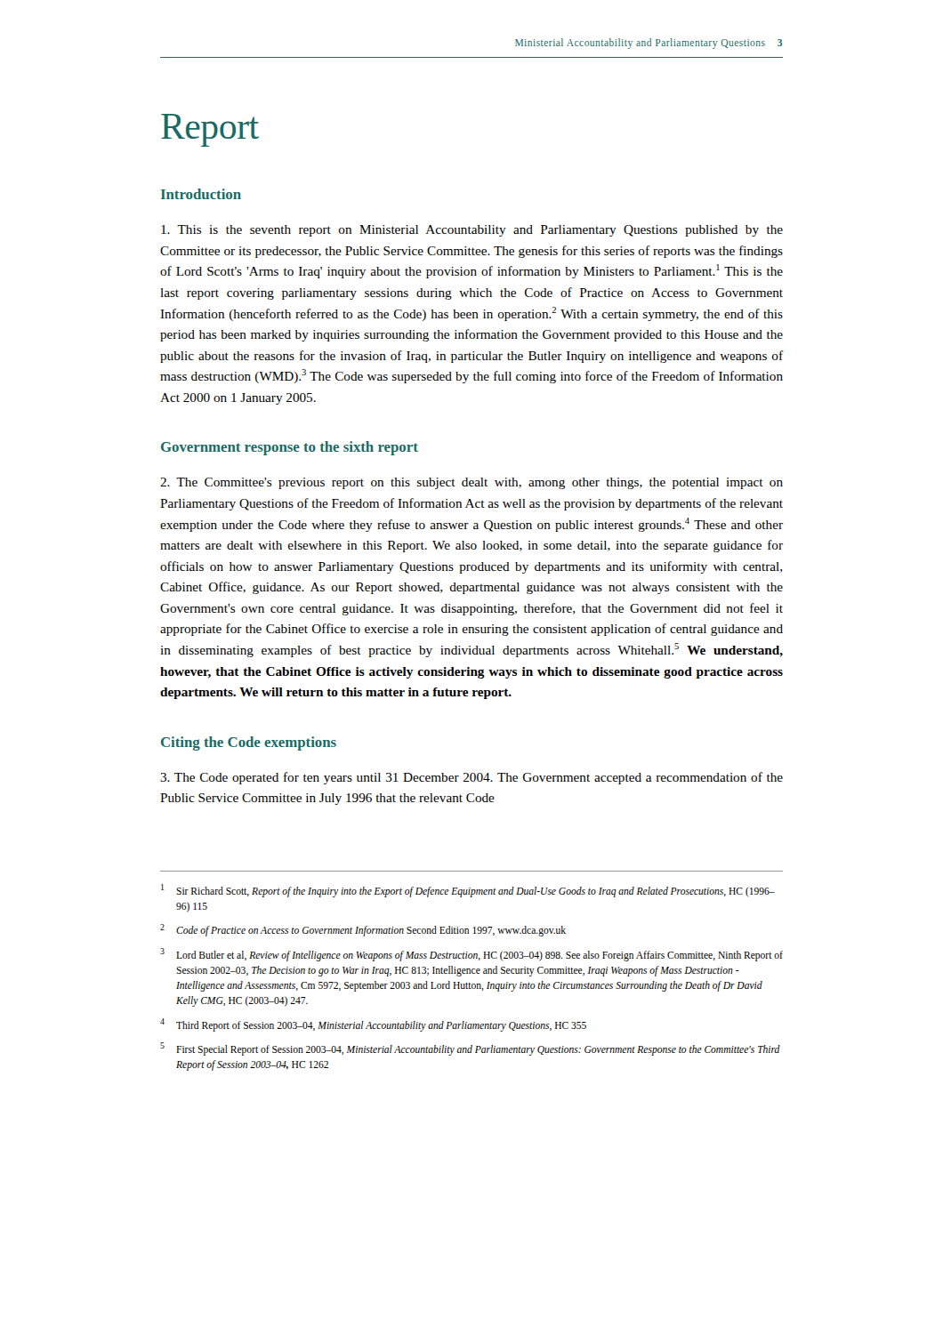Ministerial Accountability and Parliamentary Questions 3
Report
Introduction
1. This is the seventh report on Ministerial Accountability and Parliamentary Questions published by the Committee or its predecessor, the Public Service Committee. The genesis for this series of reports was the findings of Lord Scott's 'Arms to Iraq' inquiry about the provision of information by Ministers to Parliament.1 This is the last report covering parliamentary sessions during which the Code of Practice on Access to Government Information (henceforth referred to as the Code) has been in operation.2 With a certain symmetry, the end of this period has been marked by inquiries surrounding the information the Government provided to this House and the public about the reasons for the invasion of Iraq, in particular the Butler Inquiry on intelligence and weapons of mass destruction (WMD).3 The Code was superseded by the full coming into force of the Freedom of Information Act 2000 on 1 January 2005.
Government response to the sixth report
2. The Committee's previous report on this subject dealt with, among other things, the potential impact on Parliamentary Questions of the Freedom of Information Act as well as the provision by departments of the relevant exemption under the Code where they refuse to answer a Question on public interest grounds.4 These and other matters are dealt with elsewhere in this Report. We also looked, in some detail, into the separate guidance for officials on how to answer Parliamentary Questions produced by departments and its uniformity with central, Cabinet Office, guidance. As our Report showed, departmental guidance was not always consistent with the Government's own core central guidance. It was disappointing, therefore, that the Government did not feel it appropriate for the Cabinet Office to exercise a role in ensuring the consistent application of central guidance and in disseminating examples of best practice by individual departments across Whitehall.5 We understand, however, that the Cabinet Office is actively considering ways in which to disseminate good practice across departments. We will return to this matter in a future report.
Citing the Code exemptions
3. The Code operated for ten years until 31 December 2004. The Government accepted a recommendation of the Public Service Committee in July 1996 that the relevant Code
Sir Richard Scott, Report of the Inquiry into the Export of Defence Equipment and Dual-Use Goods to Iraq and Related Prosecutions, HC (1996–96) 115
Code of Practice on Access to Government Information Second Edition 1997, www.dca.gov.uk
Lord Butler et al, Review of Intelligence on Weapons of Mass Destruction, HC (2003–04) 898. See also Foreign Affairs Committee, Ninth Report of Session 2002–03, The Decision to go to War in Iraq, HC 813; Intelligence and Security Committee, Iraqi Weapons of Mass Destruction - Intelligence and Assessments, Cm 5972, September 2003 and Lord Hutton, Inquiry into the Circumstances Surrounding the Death of Dr David Kelly CMG, HC (2003–04) 247.
Third Report of Session 2003–04, Ministerial Accountability and Parliamentary Questions, HC 355
First Special Report of Session 2003–04, Ministerial Accountability and Parliamentary Questions: Government Response to the Committee's Third Report of Session 2003–04, HC 1262